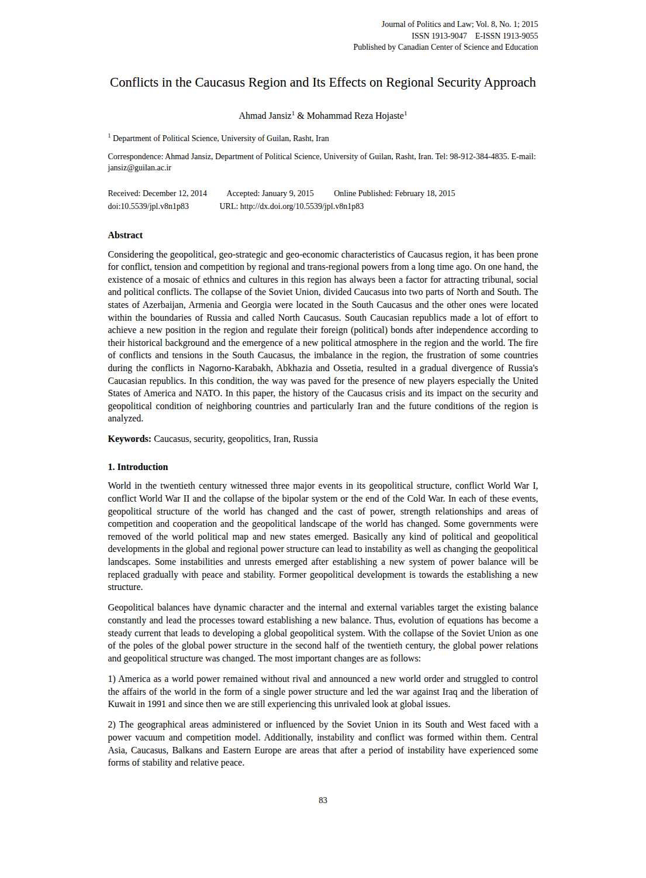Journal of Politics and Law; Vol. 8, No. 1; 2015
ISSN 1913-9047 E-ISSN 1913-9055
Published by Canadian Center of Science and Education
Conflicts in the Caucasus Region and Its Effects on Regional Security Approach
Ahmad Jansiz1 & Mohammad Reza Hojaste1
1 Department of Political Science, University of Guilan, Rasht, Iran
Correspondence: Ahmad Jansiz, Department of Political Science, University of Guilan, Rasht, Iran. Tel: 98-912-384-4835. E-mail: jansiz@guilan.ac.ir
Received: December 12, 2014 Accepted: January 9, 2015 Online Published: February 18, 2015
doi:10.5539/jpl.v8n1p83 URL: http://dx.doi.org/10.5539/jpl.v8n1p83
Abstract
Considering the geopolitical, geo-strategic and geo-economic characteristics of Caucasus region, it has been prone for conflict, tension and competition by regional and trans-regional powers from a long time ago. On one hand, the existence of a mosaic of ethnics and cultures in this region has always been a factor for attracting tribunal, social and political conflicts. The collapse of the Soviet Union, divided Caucasus into two parts of North and South. The states of Azerbaijan, Armenia and Georgia were located in the South Caucasus and the other ones were located within the boundaries of Russia and called North Caucasus. South Caucasian republics made a lot of effort to achieve a new position in the region and regulate their foreign (political) bonds after independence according to their historical background and the emergence of a new political atmosphere in the region and the world. The fire of conflicts and tensions in the South Caucasus, the imbalance in the region, the frustration of some countries during the conflicts in Nagorno-Karabakh, Abkhazia and Ossetia, resulted in a gradual divergence of Russia's Caucasian republics. In this condition, the way was paved for the presence of new players especially the United States of America and NATO. In this paper, the history of the Caucasus crisis and its impact on the security and geopolitical condition of neighboring countries and particularly Iran and the future conditions of the region is analyzed.
Keywords: Caucasus, security, geopolitics, Iran, Russia
1. Introduction
World in the twentieth century witnessed three major events in its geopolitical structure, conflict World War I, conflict World War II and the collapse of the bipolar system or the end of the Cold War. In each of these events, geopolitical structure of the world has changed and the cast of power, strength relationships and areas of competition and cooperation and the geopolitical landscape of the world has changed. Some governments were removed of the world political map and new states emerged. Basically any kind of political and geopolitical developments in the global and regional power structure can lead to instability as well as changing the geopolitical landscapes. Some instabilities and unrests emerged after establishing a new system of power balance will be replaced gradually with peace and stability. Former geopolitical development is towards the establishing a new structure.
Geopolitical balances have dynamic character and the internal and external variables target the existing balance constantly and lead the processes toward establishing a new balance. Thus, evolution of equations has become a steady current that leads to developing a global geopolitical system. With the collapse of the Soviet Union as one of the poles of the global power structure in the second half of the twentieth century, the global power relations and geopolitical structure was changed. The most important changes are as follows:
1) America as a world power remained without rival and announced a new world order and struggled to control the affairs of the world in the form of a single power structure and led the war against Iraq and the liberation of Kuwait in 1991 and since then we are still experiencing this unrivaled look at global issues.
2) The geographical areas administered or influenced by the Soviet Union in its South and West faced with a power vacuum and competition model. Additionally, instability and conflict was formed within them. Central Asia, Caucasus, Balkans and Eastern Europe are areas that after a period of instability have experienced some forms of stability and relative peace.
83